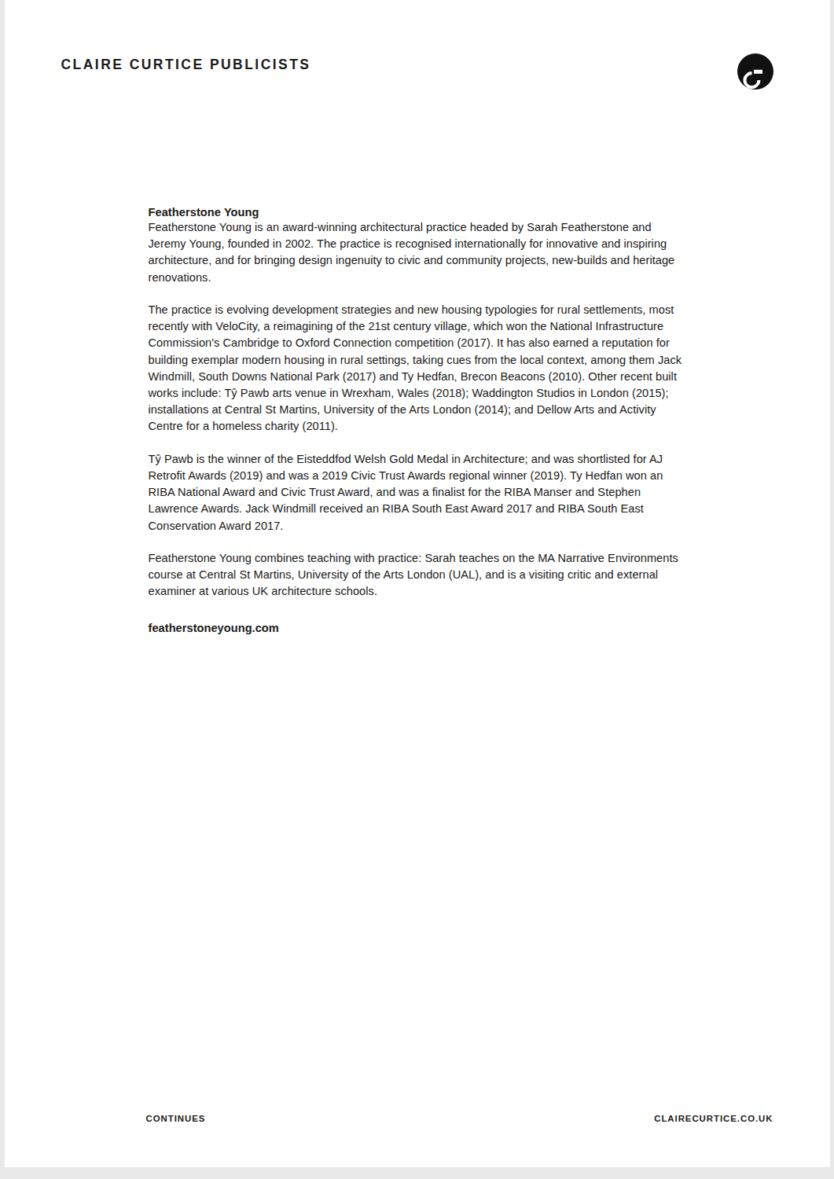Claire Curtice Publicists
Featherstone Young
Featherstone Young is an award-winning architectural practice headed by Sarah Featherstone and Jeremy Young, founded in 2002. The practice is recognised internationally for innovative and inspiring architecture, and for bringing design ingenuity to civic and community projects, new-builds and heritage renovations.
The practice is evolving development strategies and new housing typologies for rural settlements, most recently with VeloCity, a reimagining of the 21st century village, which won the National Infrastructure Commission's Cambridge to Oxford Connection competition (2017). It has also earned a reputation for building exemplar modern housing in rural settings, taking cues from the local context, among them Jack Windmill, South Downs National Park (2017) and Ty Hedfan, Brecon Beacons (2010). Other recent built works include: Tŷ Pawb arts venue in Wrexham, Wales (2018); Waddington Studios in London (2015); installations at Central St Martins, University of the Arts London (2014); and Dellow Arts and Activity Centre for a homeless charity (2011).
Tŷ Pawb is the winner of the Eisteddfod Welsh Gold Medal in Architecture; and was shortlisted for AJ Retrofit Awards (2019) and was a 2019 Civic Trust Awards regional winner (2019). Ty Hedfan won an RIBA National Award and Civic Trust Award, and was a finalist for the RIBA Manser and Stephen Lawrence Awards. Jack Windmill received an RIBA South East Award 2017 and RIBA South East Conservation Award 2017.
Featherstone Young combines teaching with practice: Sarah teaches on the MA Narrative Environments course at Central St Martins, University of the Arts London (UAL), and is a visiting critic and external examiner at various UK architecture schools.
featherstoneyoung.com
Continues
clairecurtice.co.uk